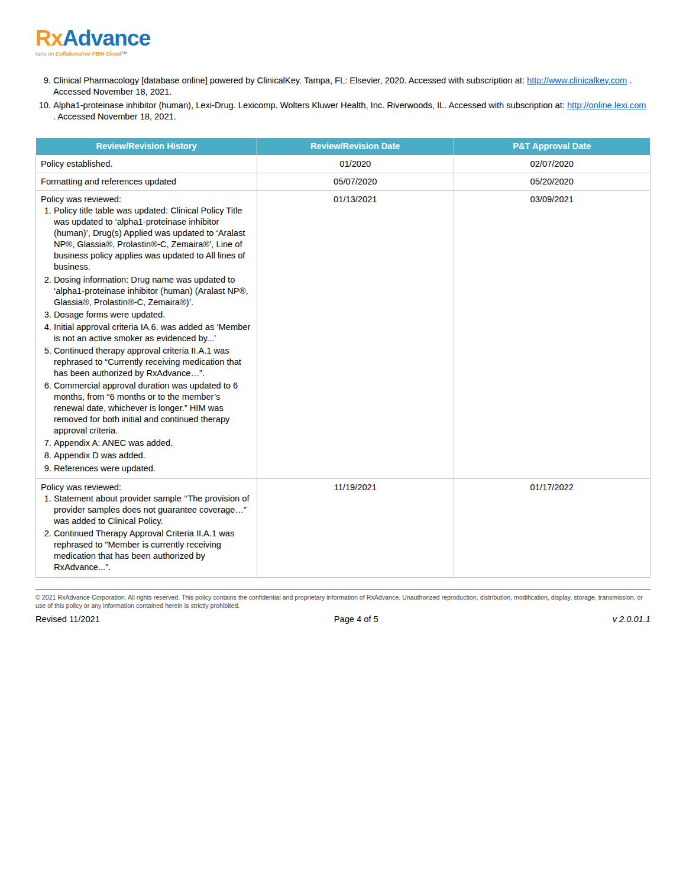Rx Advance
runs on Collaborative PBM Cloud™
Clinical Pharmacology [database online] powered by ClinicalKey. Tampa, FL: Elsevier, 2020. Accessed with subscription at: http://www.clinicalkey.com . Accessed November 18, 2021.
Alpha1-proteinase inhibitor (human), Lexi-Drug. Lexicomp. Wolters Kluwer Health, Inc. Riverwoods, IL. Accessed with subscription at: http://online.lexi.com . Accessed November 18, 2021.
| Review/Revision History | Review/Revision Date | P&T Approval Date |
| --- | --- | --- |
| Policy established. | 01/2020 | 02/07/2020 |
| Formatting and references updated | 05/07/2020 | 05/20/2020 |
| Policy was reviewed: Policy title table was updated: Clinical Policy Title was updated to ‘alpha1-proteinase inhibitor (human)’, Drug(s) Applied was updated to ‘Aralast NP®, Glassia®, Prolastin®-C, Zemaira®’, Line of business policy applies was updated to All lines of business. Dosing information: Drug name was updated to ‘alpha1-proteinase inhibitor (human) (Aralast NP®, Glassia®, Prolastin®-C, Zemaira®)’. Dosage forms were updated. Initial approval criteria IA.6. was added as ‘Member is not an active smoker as evidenced by...’ Continued therapy approval criteria II.A.1 was rephrased to “Currently receiving medication that has been authorized by RxAdvance…”. Commercial approval duration was updated to 6 months, from “6 months or to the member’s renewal date, whichever is longer.” HIM was removed for both initial and continued therapy approval criteria. Appendix A: ANEC was added. Appendix D was added. References were updated. | 01/13/2021 | 03/09/2021 |
| Policy was reviewed: Statement about provider sample ‘‘The provision of provider samples does not guarantee coverage…” was added to Clinical Policy. Continued Therapy Approval Criteria II.A.1 was rephrased to "Member is currently receiving medication that has been authorized by RxAdvance...". | 11/19/2021 | 01/17/2022 |
© 2021 RxAdvance Corporation. All rights reserved. This policy contains the confidential and proprietary information of RxAdvance. Unauthorized reproduction, distribution, modification, display, storage, transmission, or use of this policy or any information contained herein is strictly prohibited.
Revised 11/2021 Page 4 of 5 v 2.0.01.1